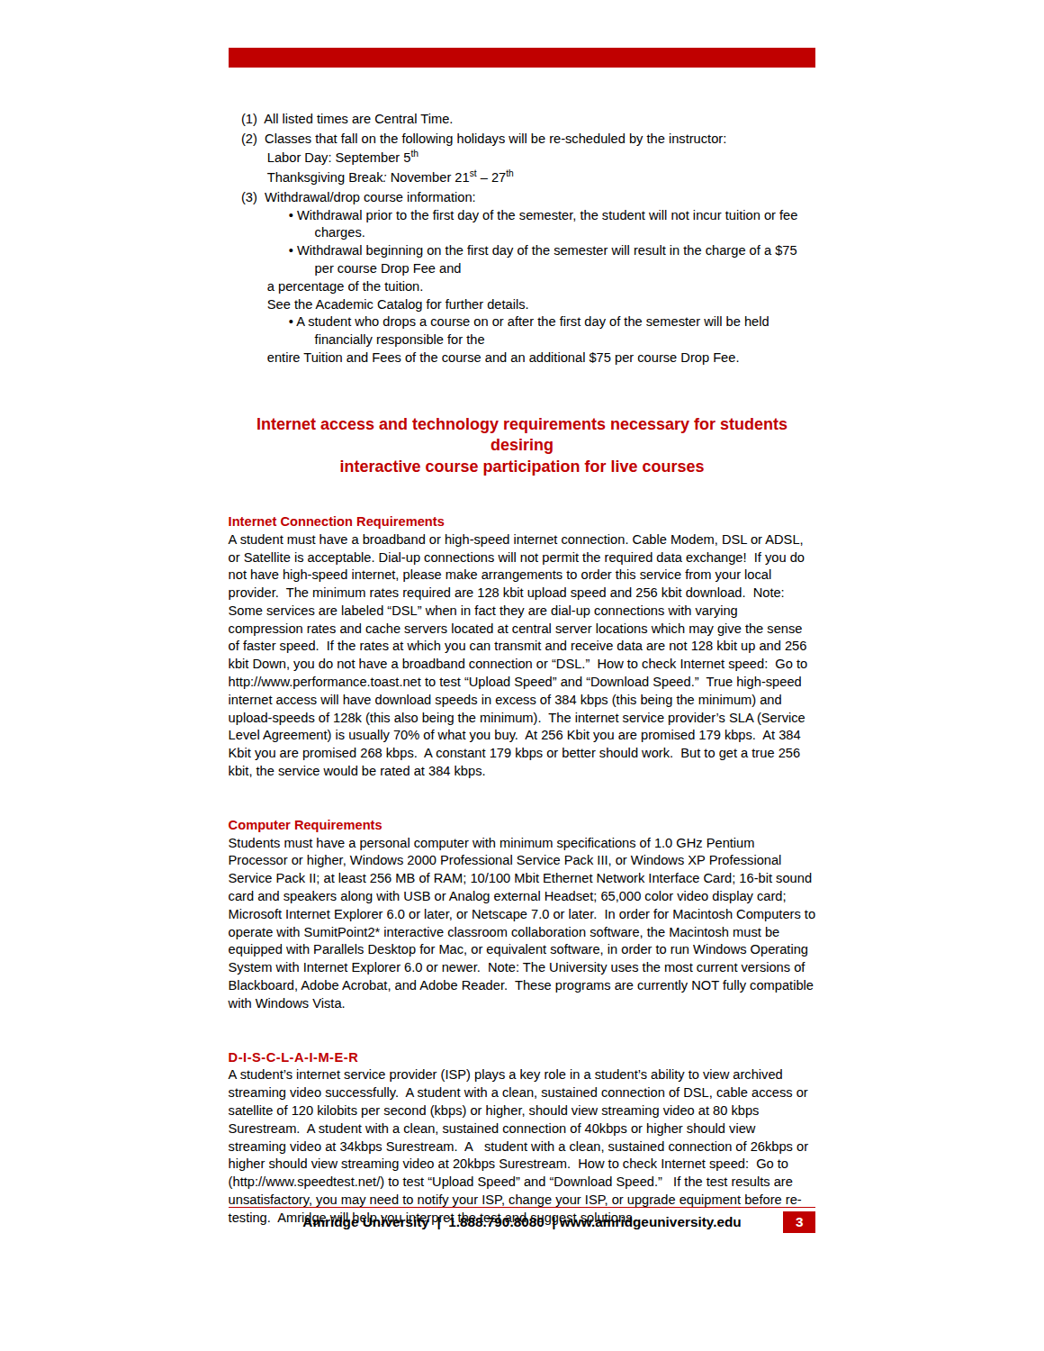(1) All listed times are Central Time.
(2) Classes that fall on the following holidays will be re-scheduled by the instructor:
Labor Day: September 5th
Thanksgiving Break: November 21st – 27th
(3) Withdrawal/drop course information:
• Withdrawal prior to the first day of the semester, the student will not incur tuition or fee charges.
• Withdrawal beginning on the first day of the semester will result in the charge of a $75 per course Drop Fee and
a percentage of the tuition.
See the Academic Catalog for further details.
• A student who drops a course on or after the first day of the semester will be held financially responsible for the
entire Tuition and Fees of the course and an additional $75 per course Drop Fee.
Internet access and technology requirements necessary for students desiring
interactive course participation for live courses
Internet Connection Requirements
A student must have a broadband or high-speed internet connection. Cable Modem, DSL or ADSL, or Satellite is acceptable. Dial-up connections will not permit the required data exchange! If you do not have high-speed internet, please make arrangements to order this service from your local provider. The minimum rates required are 128 kbit upload speed and 256 kbit download. Note: Some services are labeled “DSL” when in fact they are dial-up connections with varying compression rates and cache servers located at central server locations which may give the sense of faster speed. If the rates at which you can transmit and receive data are not 128 kbit up and 256 kbit Down, you do not have a broadband connection or “DSL.” How to check Internet speed: Go to http://www.performance.toast.net to test “Upload Speed” and “Download Speed.” True high-speed internet access will have download speeds in excess of 384 kbps (this being the minimum) and upload-speeds of 128k (this also being the minimum). The internet service provider’s SLA (Service Level Agreement) is usually 70% of what you buy. At 256 Kbit you are promised 179 kbps. At 384 Kbit you are promised 268 kbps. A constant 179 kbps or better should work. But to get a true 256 kbit, the service would be rated at 384 kbps.
Computer Requirements
Students must have a personal computer with minimum specifications of 1.0 GHz Pentium Processor or higher, Windows 2000 Professional Service Pack III, or Windows XP Professional Service Pack II; at least 256 MB of RAM; 10/100 Mbit Ethernet Network Interface Card; 16-bit sound card and speakers along with USB or Analog external Headset; 65,000 color video display card; Microsoft Internet Explorer 6.0 or later, or Netscape 7.0 or later. In order for Macintosh Computers to operate with SumitPoint2* interactive classroom collaboration software, the Macintosh must be equipped with Parallels Desktop for Mac, or equivalent software, in order to run Windows Operating System with Internet Explorer 6.0 or newer. Note: The University uses the most current versions of Blackboard, Adobe Acrobat, and Adobe Reader. These programs are currently NOT fully compatible with Windows Vista.
D-I-S-C-L-A-I-M-E-R
A student’s internet service provider (ISP) plays a key role in a student’s ability to view archived streaming video successfully. A student with a clean, sustained connection of DSL, cable access or satellite of 120 kilobits per second (kbps) or higher, should view streaming video at 80 kbps Surestream. A student with a clean, sustained connection of 40kbps or higher should view streaming video at 34kbps Surestream. A student with a clean, sustained connection of 26kbps or higher should view streaming video at 20kbps Surestream. How to check Internet speed: Go to (http://www.speedtest.net/) to test “Upload Speed” and “Download Speed.” If the test results are unsatisfactory, you may need to notify your ISP, change your ISP, or upgrade equipment before re-testing. Amridge will help you interpret the test and suggest solutions.
Amridge University | 1.888.790.8080 | www.amridgeuniversity.edu 3